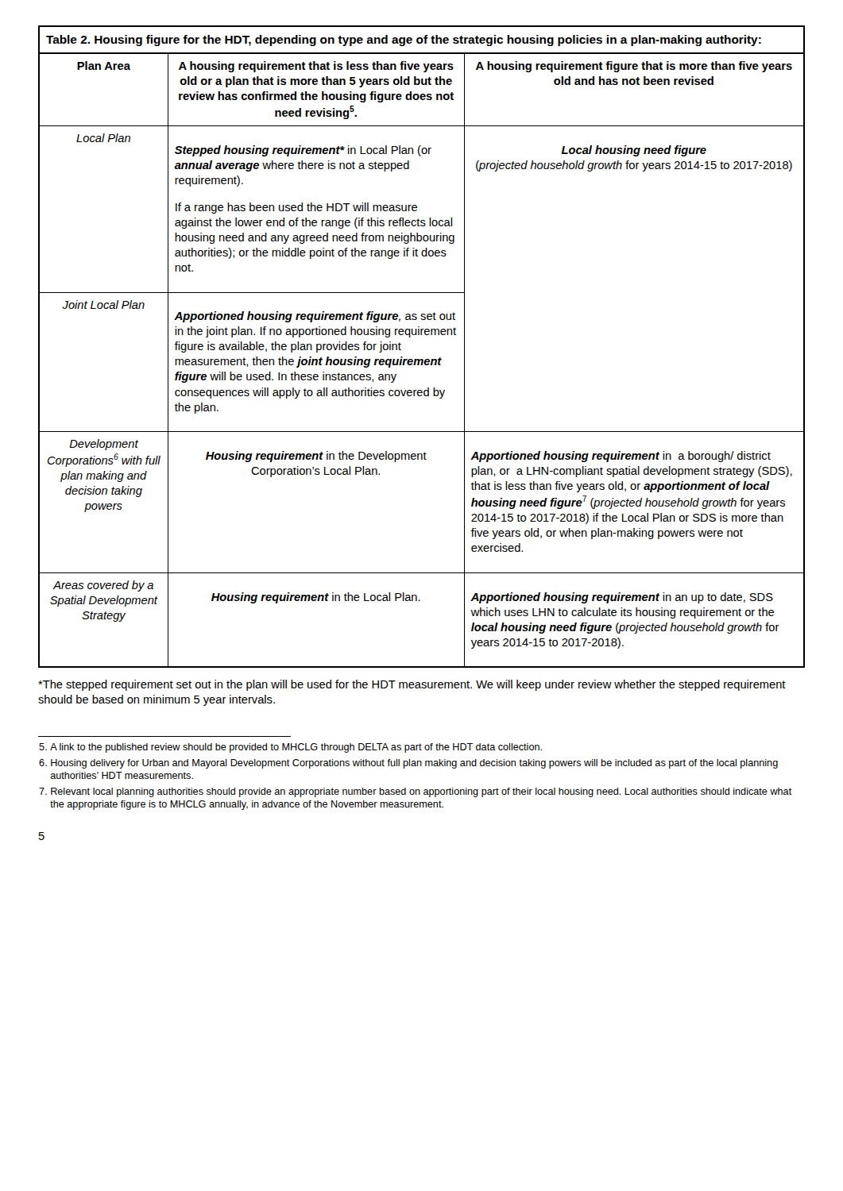Table 2. Housing figure for the HDT, depending on type and age of the strategic housing policies in a plan-making authority:
| Plan Area | A housing requirement that is less than five years old or a plan that is more than 5 years old but the review has confirmed the housing figure does not need revising 5 . | A housing requirement figure that is more than five years old and has not been revised |
| --- | --- | --- |
| Local Plan | Stepped housing requirement* in Local Plan (or annual average where there is not a stepped requirement). If a range has been used the HDT will measure against the lower end of the range (if this reflects local housing need and any agreed need from neighbouring authorities); or the middle point of the range if it does not. | Local housing need figure ( projected household growth for years 2014-15 to 2017-2018) |
| Joint Local Plan | Apportioned housing requirement figure , as set out in the joint plan. If no apportioned housing requirement figure is available, the plan provides for joint measurement, then the joint housing requirement figure will be used. In these instances, any consequences will apply to all authorities covered by the plan. |
| Development Corporations 6 with full plan making and decision taking powers | Housing requirement in the Development Corporation’s Local Plan. | Apportioned housing requirement in a borough/ district plan, or a LHN-compliant spatial development strategy (SDS), that is less than five years old, or apportionment of local housing need figure 7 ( projected household growth for years 2014-15 to 2017-2018) if the Local Plan or SDS is more than five years old, or when plan-making powers were not exercised. |
| Areas covered by a Spatial Development Strategy | Housing requirement in the Local Plan. | Apportioned housing requirement in an up to date, SDS which uses LHN to calculate its housing requirement or the local housing need figure ( projected household growth for years 2014-15 to 2017-2018). |
*The stepped requirement set out in the plan will be used for the HDT measurement. We will keep under review whether the stepped requirement should be based on minimum 5 year intervals.
A link to the published review should be provided to MHCLG through DELTA as part of the HDT data collection.
Housing delivery for Urban and Mayoral Development Corporations without full plan making and decision taking powers will be included as part of the local planning authorities’ HDT measurements.
Relevant local planning authorities should provide an appropriate number based on apportioning part of their local housing need. Local authorities should indicate what the appropriate figure is to MHCLG annually, in advance of the November measurement.
5